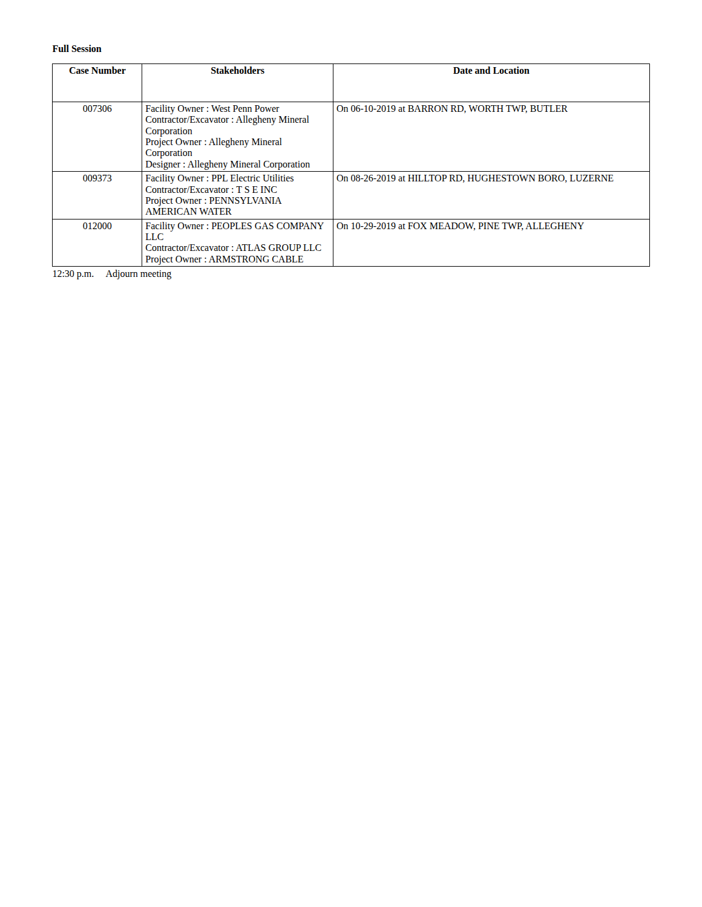Full Session
| Case Number | Stakeholders | Date and Location |
| --- | --- | --- |
| 007306 | Facility Owner : West Penn Power Contractor/Excavator : Allegheny Mineral Corporation Project Owner : Allegheny Mineral Corporation Designer : Allegheny Mineral Corporation | On 06-10-2019 at BARRON RD, WORTH TWP, BUTLER |
| 009373 | Facility Owner : PPL Electric Utilities Contractor/Excavator : T S E INC Project Owner : PENNSYLVANIA AMERICAN WATER | On 08-26-2019 at HILLTOP RD, HUGHESTOWN BORO, LUZERNE |
| 012000 | Facility Owner : PEOPLES GAS COMPANY LLC Contractor/Excavator : ATLAS GROUP LLC Project Owner : ARMSTRONG CABLE | On 10-29-2019 at FOX MEADOW, PINE TWP, ALLEGHENY |
12:30 p.m. Adjourn meeting